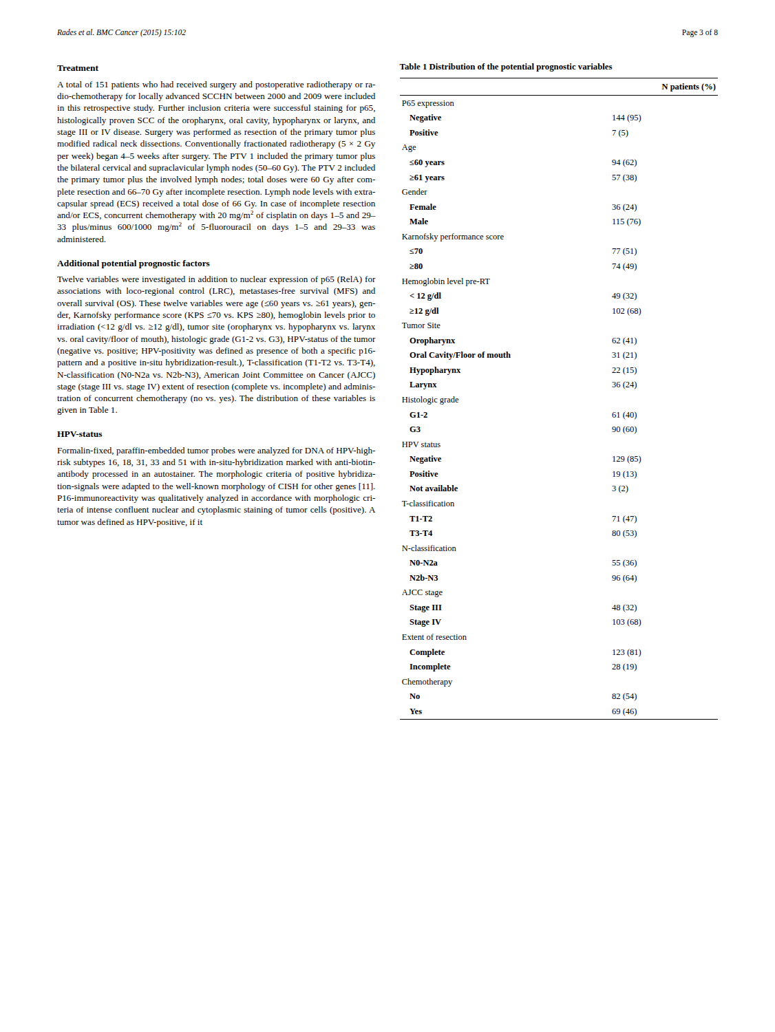Rades et al. BMC Cancer (2015) 15:102
Page 3 of 8
Treatment
A total of 151 patients who had received surgery and postoperative radiotherapy or radio-chemotherapy for locally advanced SCCHN between 2000 and 2009 were included in this retrospective study. Further inclusion criteria were successful staining for p65, histologically proven SCC of the oropharynx, oral cavity, hypopharynx or larynx, and stage III or IV disease. Surgery was performed as resection of the primary tumor plus modified radical neck dissections. Conventionally fractionated radiotherapy (5 × 2 Gy per week) began 4–5 weeks after surgery. The PTV 1 included the primary tumor plus the bilateral cervical and supraclavicular lymph nodes (50–60 Gy). The PTV 2 included the primary tumor plus the involved lymph nodes; total doses were 60 Gy after complete resection and 66–70 Gy after incomplete resection. Lymph node levels with extra-capsular spread (ECS) received a total dose of 66 Gy. In case of incomplete resection and/or ECS, concurrent chemotherapy with 20 mg/m2 of cisplatin on days 1–5 and 29–33 plus/minus 600/1000 mg/m2 of 5-fluorouracil on days 1–5 and 29–33 was administered.
Additional potential prognostic factors
Twelve variables were investigated in addition to nuclear expression of p65 (RelA) for associations with loco-regional control (LRC), metastases-free survival (MFS) and overall survival (OS). These twelve variables were age (≤60 years vs. ≥61 years), gender, Karnofsky performance score (KPS ≤70 vs. KPS ≥80), hemoglobin levels prior to irradiation (<12 g/dl vs. ≥12 g/dl), tumor site (oropharynx vs. hypopharynx vs. larynx vs. oral cavity/floor of mouth), histologic grade (G1-2 vs. G3), HPV-status of the tumor (negative vs. positive; HPV-positivity was defined as presence of both a specific p16-pattern and a positive in-situ hybridization-result.), T-classification (T1-T2 vs. T3-T4), N-classification (N0-N2a vs. N2b-N3), American Joint Committee on Cancer (AJCC) stage (stage III vs. stage IV) extent of resection (complete vs. incomplete) and administration of concurrent chemotherapy (no vs. yes). The distribution of these variables is given in Table 1.
HPV-status
Formalin-fixed, paraffin-embedded tumor probes were analyzed for DNA of HPV-high-risk subtypes 16, 18, 31, 33 and 51 with in-situ-hybridization marked with anti-biotin-antibody processed in an autostainer. The morphologic criteria of positive hybridization-signals were adapted to the well-known morphology of CISH for other genes [11]. P16-immunoreactivity was qualitatively analyzed in accordance with morphologic criteria of intense confluent nuclear and cytoplasmic staining of tumor cells (positive). A tumor was defined as HPV-positive, if it
Table 1 Distribution of the potential prognostic variables
| | N patients (%) |
| --- | --- |
| P65 expression | |
| Negative | 144 (95) |
| Positive | 7 (5) |
| Age | |
| ≤60 years | 94 (62) |
| ≥61 years | 57 (38) |
| Gender | |
| Female | 36 (24) |
| Male | 115 (76) |
| Karnofsky performance score | |
| ≤70 | 77 (51) |
| ≥80 | 74 (49) |
| Hemoglobin level pre-RT | |
| < 12 g/dl | 49 (32) |
| ≥12 g/dl | 102 (68) |
| Tumor Site | |
| Oropharynx | 62 (41) |
| Oral Cavity/Floor of mouth | 31 (21) |
| Hypopharynx | 22 (15) |
| Larynx | 36 (24) |
| Histologic grade | |
| G1-2 | 61 (40) |
| G3 | 90 (60) |
| HPV status | |
| Negative | 129 (85) |
| Positive | 19 (13) |
| Not available | 3 (2) |
| T-classification | |
| T1-T2 | 71 (47) |
| T3-T4 | 80 (53) |
| N-classification | |
| N0-N2a | 55 (36) |
| N2b-N3 | 96 (64) |
| AJCC stage | |
| Stage III | 48 (32) |
| Stage IV | 103 (68) |
| Extent of resection | |
| Complete | 123 (81) |
| Incomplete | 28 (19) |
| Chemotherapy | |
| No | 82 (54) |
| Yes | 69 (46) |